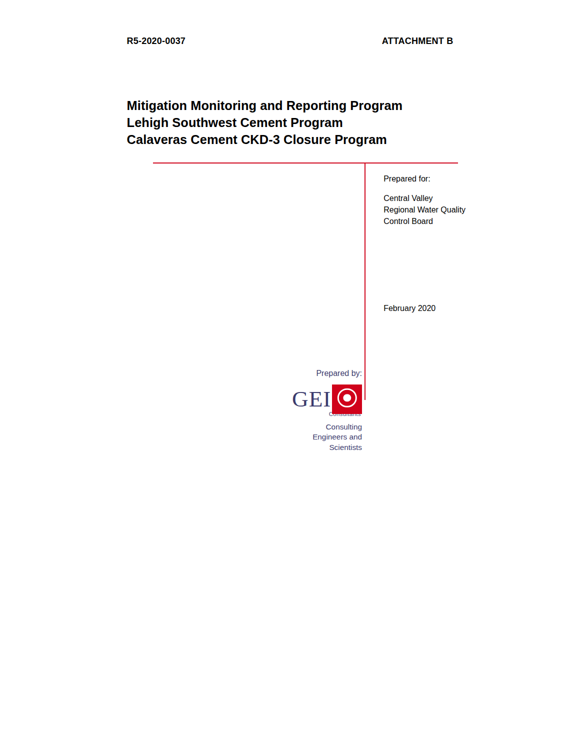R5-2020-0037 ATTACHMENT B
Mitigation Monitoring and Reporting Program
Lehigh Southwest Cement Program
Calaveras Cement CKD-3 Closure Program
Prepared for:
Central Valley
Regional Water Quality
Control Board
February 2020
Prepared by:
GEI
Consultants
Consulting
Engineers and
Scientists